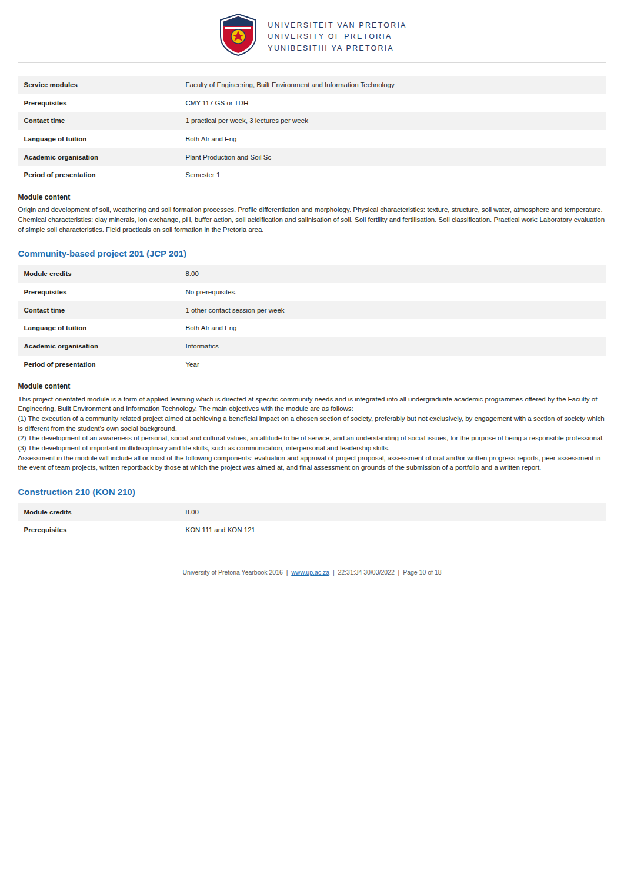UNIVERSITEIT VAN PRETORIA
UNIVERSITY OF PRETORIA
YUNIBESITHI YA PRETORIA
| Service modules | Faculty of Engineering, Built Environment and Information Technology |
| Prerequisites | CMY 117 GS or TDH |
| Contact time | 1 practical per week, 3 lectures per week |
| Language of tuition | Both Afr and Eng |
| Academic organisation | Plant Production and Soil Sc |
| Period of presentation | Semester 1 |
Module content
Origin and development of soil, weathering and soil formation processes. Profile differentiation and morphology. Physical characteristics: texture, structure, soil water, atmosphere and temperature. Chemical characteristics: clay minerals, ion exchange, pH, buffer action, soil acidification and salinisation of soil. Soil fertility and fertilisation. Soil classification. Practical work: Laboratory evaluation of simple soil characteristics. Field practicals on soil formation in the Pretoria area.
Community-based project 201 (JCP 201)
| Module credits | 8.00 |
| Prerequisites | No prerequisites. |
| Contact time | 1 other contact session per week |
| Language of tuition | Both Afr and Eng |
| Academic organisation | Informatics |
| Period of presentation | Year |
Module content
This project-orientated module is a form of applied learning which is directed at specific community needs and is integrated into all undergraduate academic programmes offered by the Faculty of Engineering, Built Environment and Information Technology. The main objectives with the module are as follows:
(1) The execution of a community related project aimed at achieving a beneficial impact on a chosen section of society, preferably but not exclusively, by engagement with a section of society which is different from the student's own social background.
(2) The development of an awareness of personal, social and cultural values, an attitude to be of service, and an understanding of social issues, for the purpose of being a responsible professional.
(3) The development of important multidisciplinary and life skills, such as communication, interpersonal and leadership skills.
Assessment in the module will include all or most of the following components: evaluation and approval of project proposal, assessment of oral and/or written progress reports, peer assessment in the event of team projects, written reportback by those at which the project was aimed at, and final assessment on grounds of the submission of a portfolio and a written report.
Construction 210 (KON 210)
| Module credits | 8.00 |
| Prerequisites | KON 111 and KON 121 |
University of Pretoria Yearbook 2016 | www.up.ac.za | 22:31:34 30/03/2022 | Page 10 of 18